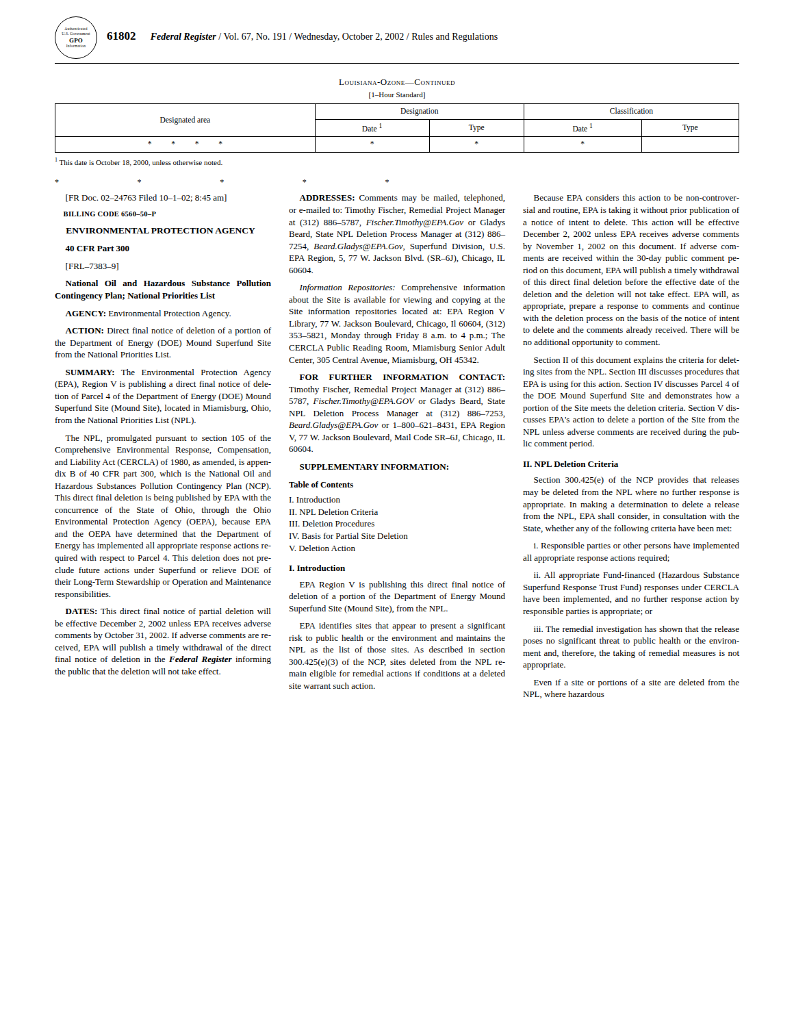Authenticated
U.S. Government
GPO
Information
61802 Federal Register / Vol. 67, No. 191 / Wednesday, October 2, 2002 / Rules and Regulations
Louisiana-Ozone—Continued
[1–Hour Standard]
| Designated area | Designation | Classification |
| --- | --- | --- |
| Date 1 | Type | Date 1 | Type |
| * * * * | * | * | * | |
1 This date is October 18, 2000, unless otherwise noted.
* * * * *
[FR Doc. 02–24763 Filed 10–1–02; 8:45 am]
BILLING CODE 6560–50–P
ENVIRONMENTAL PROTECTION AGENCY
40 CFR Part 300
[FRL–7383–9]
National Oil and Hazardous Substance Pollution Contingency Plan; National Priorities List
AGENCY: Environmental Protection Agency.
ACTION: Direct final notice of deletion of a portion of the Department of Energy (DOE) Mound Superfund Site from the National Priorities List.
SUMMARY: The Environmental Protection Agency (EPA), Region V is publishing a direct final notice of deletion of Parcel 4 of the Department of Energy (DOE) Mound Superfund Site (Mound Site), located in Miamisburg, Ohio, from the National Priorities List (NPL).
The NPL, promulgated pursuant to section 105 of the Comprehensive Environmental Response, Compensation, and Liability Act (CERCLA) of 1980, as amended, is appendix B of 40 CFR part 300, which is the National Oil and Hazardous Substances Pollution Contingency Plan (NCP). This direct final deletion is being published by EPA with the concurrence of the State of Ohio, through the Ohio Environmental Protection Agency (OEPA), because EPA and the OEPA have determined that the Department of Energy has implemented all appropriate response actions required with respect to Parcel 4. This deletion does not preclude future actions under Superfund or relieve DOE of their Long-Term Stewardship or Operation and Maintenance responsibilities.
DATES: This direct final notice of partial deletion will be effective December 2, 2002 unless EPA receives adverse comments by October 31, 2002. If adverse comments are received, EPA will publish a timely withdrawal of the direct final notice of deletion in the Federal Register informing the public that the deletion will not take effect.
ADDRESSES: Comments may be mailed, telephoned, or e-mailed to: Timothy Fischer, Remedial Project Manager at (312) 886–5787, Fischer.Timothy@EPA.Gov or Gladys Beard, State NPL Deletion Process Manager at (312) 886–7254, Beard.Gladys@EPA.Gov, Superfund Division, U.S. EPA Region, 5, 77 W. Jackson Blvd. (SR–6J), Chicago, IL 60604.
Information Repositories: Comprehensive information about the Site is available for viewing and copying at the Site information repositories located at: EPA Region V Library, 77 W. Jackson Boulevard, Chicago, Il 60604, (312) 353–5821, Monday through Friday 8 a.m. to 4 p.m.; The CERCLA Public Reading Room, Miamisburg Senior Adult Center, 305 Central Avenue, Miamisburg, OH 45342.
FOR FURTHER INFORMATION CONTACT: Timothy Fischer, Remedial Project Manager at (312) 886–5787, Fischer.Timothy@EPA.GOV or Gladys Beard, State NPL Deletion Process Manager at (312) 886–7253, Beard.Gladys@EPA.Gov or 1–800–621–8431, EPA Region V, 77 W. Jackson Boulevard, Mail Code SR–6J, Chicago, IL 60604.
SUPPLEMENTARY INFORMATION:
Table of Contents
I. Introduction
II. NPL Deletion Criteria
III. Deletion Procedures
IV. Basis for Partial Site Deletion
V. Deletion Action
I. Introduction
EPA Region V is publishing this direct final notice of deletion of a portion of the Department of Energy Mound Superfund Site (Mound Site), from the NPL.
EPA identifies sites that appear to present a significant risk to public health or the environment and maintains the NPL as the list of those sites. As described in section 300.425(e)(3) of the NCP, sites deleted from the NPL remain eligible for remedial actions if conditions at a deleted site warrant such action.
Because EPA considers this action to be non-controversial and routine, EPA is taking it without prior publication of a notice of intent to delete. This action will be effective December 2, 2002 unless EPA receives adverse comments by November 1, 2002 on this document. If adverse comments are received within the 30-day public comment period on this document, EPA will publish a timely withdrawal of this direct final deletion before the effective date of the deletion and the deletion will not take effect. EPA will, as appropriate, prepare a response to comments and continue with the deletion process on the basis of the notice of intent to delete and the comments already received. There will be no additional opportunity to comment.
Section II of this document explains the criteria for deleting sites from the NPL. Section III discusses procedures that EPA is using for this action. Section IV discusses Parcel 4 of the DOE Mound Superfund Site and demonstrates how a portion of the Site meets the deletion criteria. Section V discusses EPA's action to delete a portion of the Site from the NPL unless adverse comments are received during the public comment period.
II. NPL Deletion Criteria
Section 300.425(e) of the NCP provides that releases may be deleted from the NPL where no further response is appropriate. In making a determination to delete a release from the NPL, EPA shall consider, in consultation with the State, whether any of the following criteria have been met:
i. Responsible parties or other persons have implemented all appropriate response actions required;
ii. All appropriate Fund-financed (Hazardous Substance Superfund Response Trust Fund) responses under CERCLA have been implemented, and no further response action by responsible parties is appropriate; or
iii. The remedial investigation has shown that the release poses no significant threat to public health or the environment and, therefore, the taking of remedial measures is not appropriate.
Even if a site or portions of a site are deleted from the NPL, where hazardous